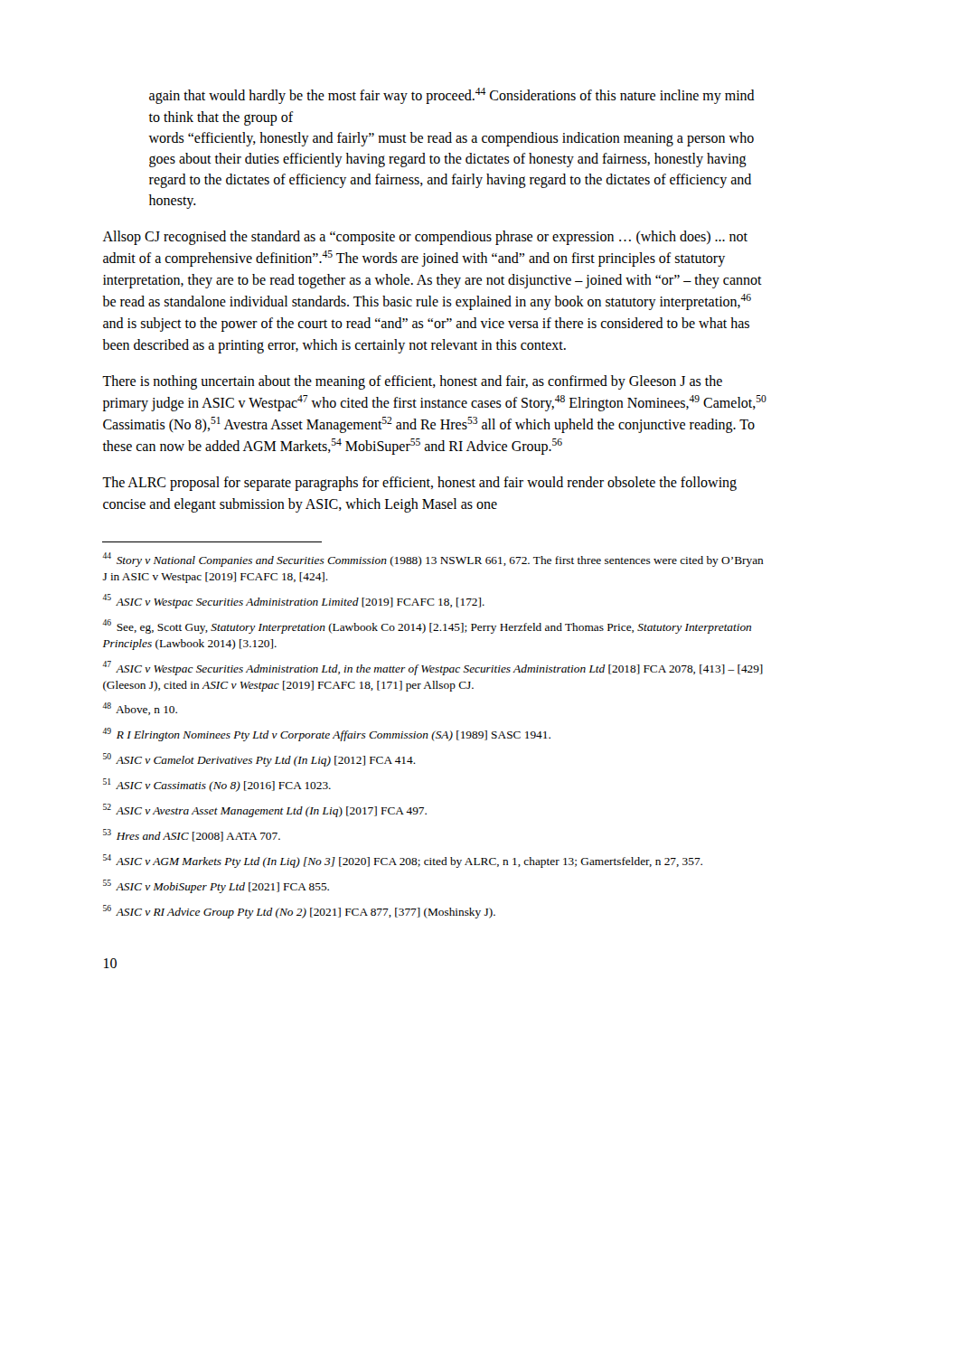again that would hardly be the most fair way to proceed.44 Considerations of this nature incline my mind to think that the group of
words “efficiently, honestly and fairly” must be read as a compendious indication meaning a person who goes about their duties efficiently having regard to the dictates of honesty and fairness, honestly having regard to the dictates of efficiency and fairness, and fairly having regard to the dictates of efficiency and honesty.
Allsop CJ recognised the standard as a “composite or compendious phrase or expression … (which does) ... not admit of a comprehensive definition”.45 The words are joined with “and” and on first principles of statutory interpretation, they are to be read together as a whole. As they are not disjunctive – joined with “or” – they cannot be read as standalone individual standards. This basic rule is explained in any book on statutory interpretation,46 and is subject to the power of the court to read “and” as “or” and vice versa if there is considered to be what has been described as a printing error, which is certainly not relevant in this context.
There is nothing uncertain about the meaning of efficient, honest and fair, as confirmed by Gleeson J as the primary judge in ASIC v Westpac47 who cited the first instance cases of Story,48 Elrington Nominees,49 Camelot,50 Cassimatis (No 8),51 Avestra Asset Management52 and Re Hres53 all of which upheld the conjunctive reading. To these can now be added AGM Markets,54 MobiSuper55 and RI Advice Group.56
The ALRC proposal for separate paragraphs for efficient, honest and fair would render obsolete the following concise and elegant submission by ASIC, which Leigh Masel as one
44 Story v National Companies and Securities Commission (1988) 13 NSWLR 661, 672. The first three sentences were cited by O’Bryan J in ASIC v Westpac [2019] FCAFC 18, [424].
45 ASIC v Westpac Securities Administration Limited [2019] FCAFC 18, [172].
46 See, eg, Scott Guy, Statutory Interpretation (Lawbook Co 2014) [2.145]; Perry Herzfeld and Thomas Price, Statutory Interpretation Principles (Lawbook 2014) [3.120].
47 ASIC v Westpac Securities Administration Ltd, in the matter of Westpac Securities Administration Ltd [2018] FCA 2078, [413] – [429] (Gleeson J), cited in ASIC v Westpac [2019] FCAFC 18, [171] per Allsop CJ.
48 Above, n 10.
49 R I Elrington Nominees Pty Ltd v Corporate Affairs Commission (SA) [1989] SASC 1941.
50 ASIC v Camelot Derivatives Pty Ltd (In Liq) [2012] FCA 414.
51 ASIC v Cassimatis (No 8) [2016] FCA 1023.
52 ASIC v Avestra Asset Management Ltd (In Liq) [2017] FCA 497.
53 Hres and ASIC [2008] AATA 707.
54 ASIC v AGM Markets Pty Ltd (In Liq) [No 3] [2020] FCA 208; cited by ALRC, n 1, chapter 13; Gamertsfelder, n 27, 357.
55 ASIC v MobiSuper Pty Ltd [2021] FCA 855.
56 ASIC v RI Advice Group Pty Ltd (No 2) [2021] FCA 877, [377] (Moshinsky J).
10